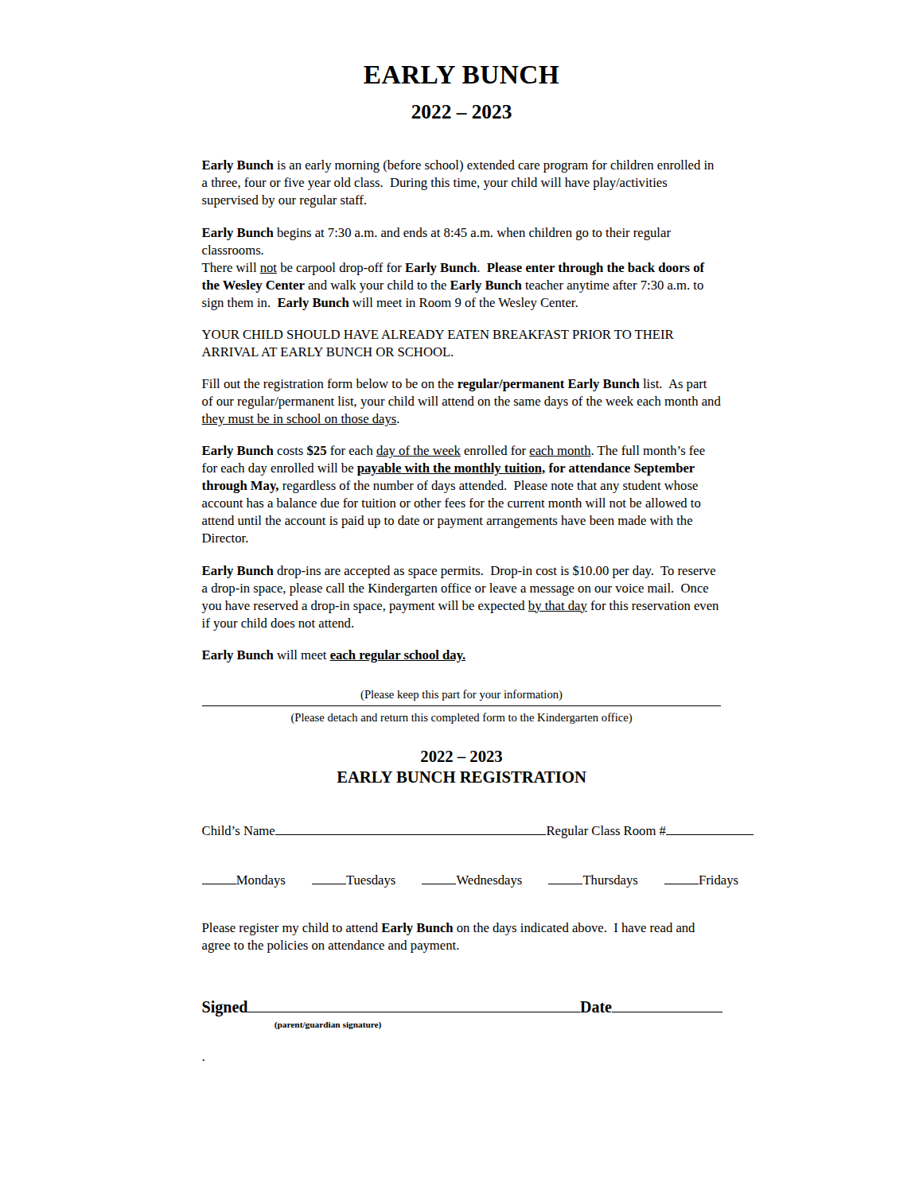EARLY BUNCH
2022 – 2023
Early Bunch is an early morning (before school) extended care program for children enrolled in a three, four or five year old class. During this time, your child will have play/activities supervised by our regular staff.
Early Bunch begins at 7:30 a.m. and ends at 8:45 a.m. when children go to their regular classrooms.
There will not be carpool drop-off for Early Bunch. Please enter through the back doors of the Wesley Center and walk your child to the Early Bunch teacher anytime after 7:30 a.m. to sign them in. Early Bunch will meet in Room 9 of the Wesley Center.
Your child should have already eaten breakfast prior to their arrival at Early Bunch or school.
Fill out the registration form below to be on the regular/permanent Early Bunch list. As part of our regular/permanent list, your child will attend on the same days of the week each month and they must be in school on those days.
Early Bunch costs $25 for each day of the week enrolled for each month. The full month’s fee for each day enrolled will be payable with the monthly tuition, for attendance September through May, regardless of the number of days attended. Please note that any student whose account has a balance due for tuition or other fees for the current month will not be allowed to attend until the account is paid up to date or payment arrangements have been made with the Director.
Early Bunch drop-ins are accepted as space permits. Drop-in cost is $10.00 per day. To reserve a drop-in space, please call the Kindergarten office or leave a message on our voice mail. Once you have reserved a drop-in space, payment will be expected by that day for this reservation even if your child does not attend.
Early Bunch will meet each regular school day.
(Please keep this part for your information)
(Please detach and return this completed form to the Kindergarten office)
2022 – 2023
EARLY BUNCH REGISTRATION
Child’s Name Regular Class Room #
Mondays Tuesdays Wednesdays Thursdays Fridays
Please register my child to attend Early Bunch on the days indicated above. I have read and agree to the policies on attendance and payment.
Signed Date
(parent/guardian signature)
.